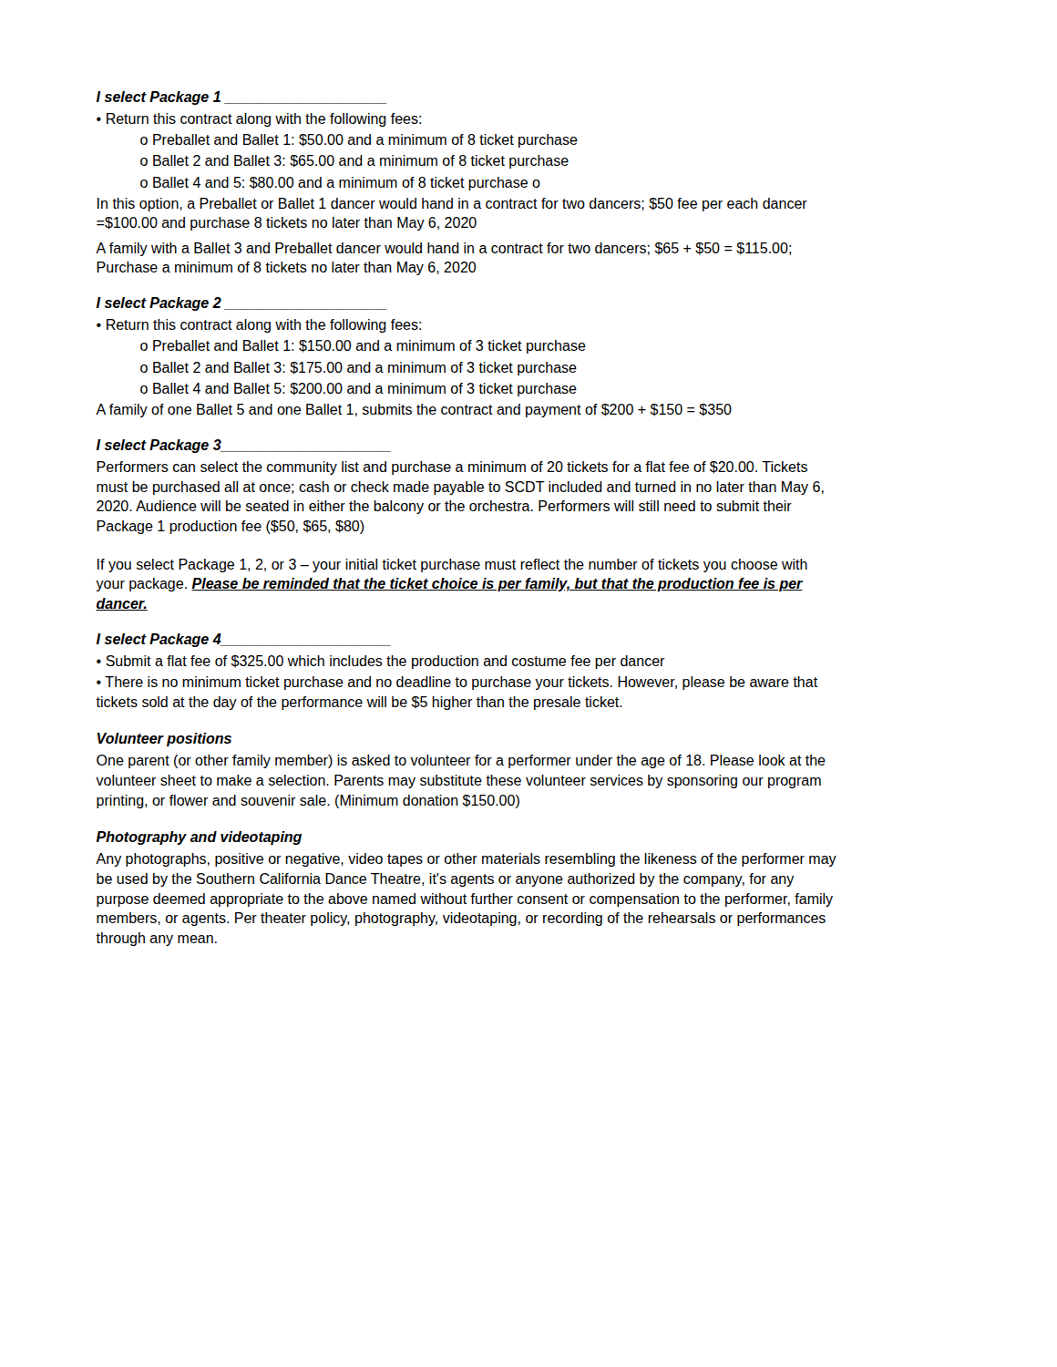I select Package 1 ____________________
• Return this contract along with the following fees:
o Preballet and Ballet 1: $50.00 and a minimum of 8 ticket purchase
o Ballet 2 and Ballet 3: $65.00 and a minimum of 8 ticket purchase
o Ballet 4 and 5: $80.00 and a minimum of 8 ticket purchase o
In this option, a Preballet or Ballet 1 dancer would hand in a contract for two dancers; $50 fee per each dancer =$100.00 and purchase 8 tickets no later than May 6, 2020
A family with a Ballet 3 and Preballet dancer would hand in a contract for two dancers; $65 + $50 = $115.00; Purchase a minimum of 8 tickets no later than May 6, 2020
I select Package 2 ____________________
• Return this contract along with the following fees:
o Preballet and Ballet 1: $150.00 and a minimum of 3 ticket purchase
o Ballet 2 and Ballet 3: $175.00 and a minimum of 3 ticket purchase
o Ballet 4 and Ballet 5: $200.00 and a minimum of 3 ticket purchase
A family of one Ballet 5 and one Ballet 1, submits the contract and payment of $200 + $150 = $350
I select Package 3_____________________
Performers can select the community list and purchase a minimum of 20 tickets for a flat fee of $20.00. Tickets must be purchased all at once; cash or check made payable to SCDT included and turned in no later than May 6, 2020. Audience will be seated in either the balcony or the orchestra. Performers will still need to submit their Package 1 production fee ($50, $65, $80)
If you select Package 1, 2, or 3 – your initial ticket purchase must reflect the number of tickets you choose with your package. Please be reminded that the ticket choice is per family, but that the production fee is per dancer.
I select Package 4_____________________
• Submit a flat fee of $325.00 which includes the production and costume fee per dancer
• There is no minimum ticket purchase and no deadline to purchase your tickets. However, please be aware that tickets sold at the day of the performance will be $5 higher than the presale ticket.
Volunteer positions
One parent (or other family member) is asked to volunteer for a performer under the age of 18. Please look at the volunteer sheet to make a selection. Parents may substitute these volunteer services by sponsoring our program printing, or flower and souvenir sale. (Minimum donation $150.00)
Photography and videotaping
Any photographs, positive or negative, video tapes or other materials resembling the likeness of the performer may be used by the Southern California Dance Theatre, it's agents or anyone authorized by the company, for any purpose deemed appropriate to the above named without further consent or compensation to the performer, family members, or agents. Per theater policy, photography, videotaping, or recording of the rehearsals or performances through any mean.